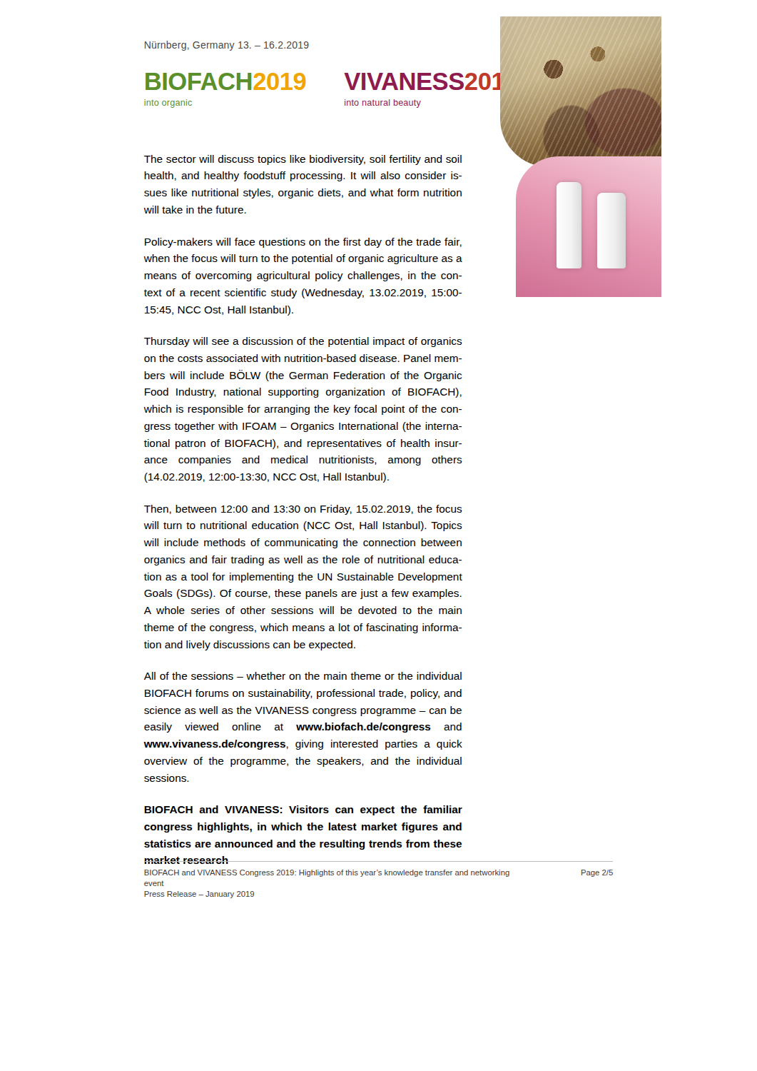Nürnberg, Germany 13. – 16.2.2019
BIOFACH 2019
into organic
VIVANESS 2019
into natural beauty
The sector will discuss topics like biodiversity, soil fertility and soil health, and healthy foodstuff processing. It will also consider issues like nutritional styles, organic diets, and what form nutrition will take in the future.
Policy-makers will face questions on the first day of the trade fair, when the focus will turn to the potential of organic agriculture as a means of overcoming agricultural policy challenges, in the context of a recent scientific study (Wednesday, 13.02.2019, 15:00-15:45, NCC Ost, Hall Istanbul).
Thursday will see a discussion of the potential impact of organics on the costs associated with nutrition-based disease. Panel members will include BÖLW (the German Federation of the Organic Food Industry, national supporting organization of BIOFACH), which is responsible for arranging the key focal point of the congress together with IFOAM – Organics International (the international patron of BIOFACH), and representatives of health insurance companies and medical nutritionists, among others (14.02.2019, 12:00-13:30, NCC Ost, Hall Istanbul).
Then, between 12:00 and 13:30 on Friday, 15.02.2019, the focus will turn to nutritional education (NCC Ost, Hall Istanbul). Topics will include methods of communicating the connection between organics and fair trading as well as the role of nutritional education as a tool for implementing the UN Sustainable Development Goals (SDGs). Of course, these panels are just a few examples. A whole series of other sessions will be devoted to the main theme of the congress, which means a lot of fascinating information and lively discussions can be expected.
All of the sessions – whether on the main theme or the individual BIOFACH forums on sustainability, professional trade, policy, and science as well as the VIVANESS congress programme – can be easily viewed online at www.biofach.de/congress and www.vivaness.de/congress, giving interested parties a quick overview of the programme, the speakers, and the individual sessions.
BIOFACH and VIVANESS: Visitors can expect the familiar congress highlights, in which the latest market figures and statistics are announced and the resulting trends from these market research
BIOFACH and VIVANESS Congress 2019: Highlights of this year’s knowledge transfer and networking event
Press Release – January 2019
Page 2/5